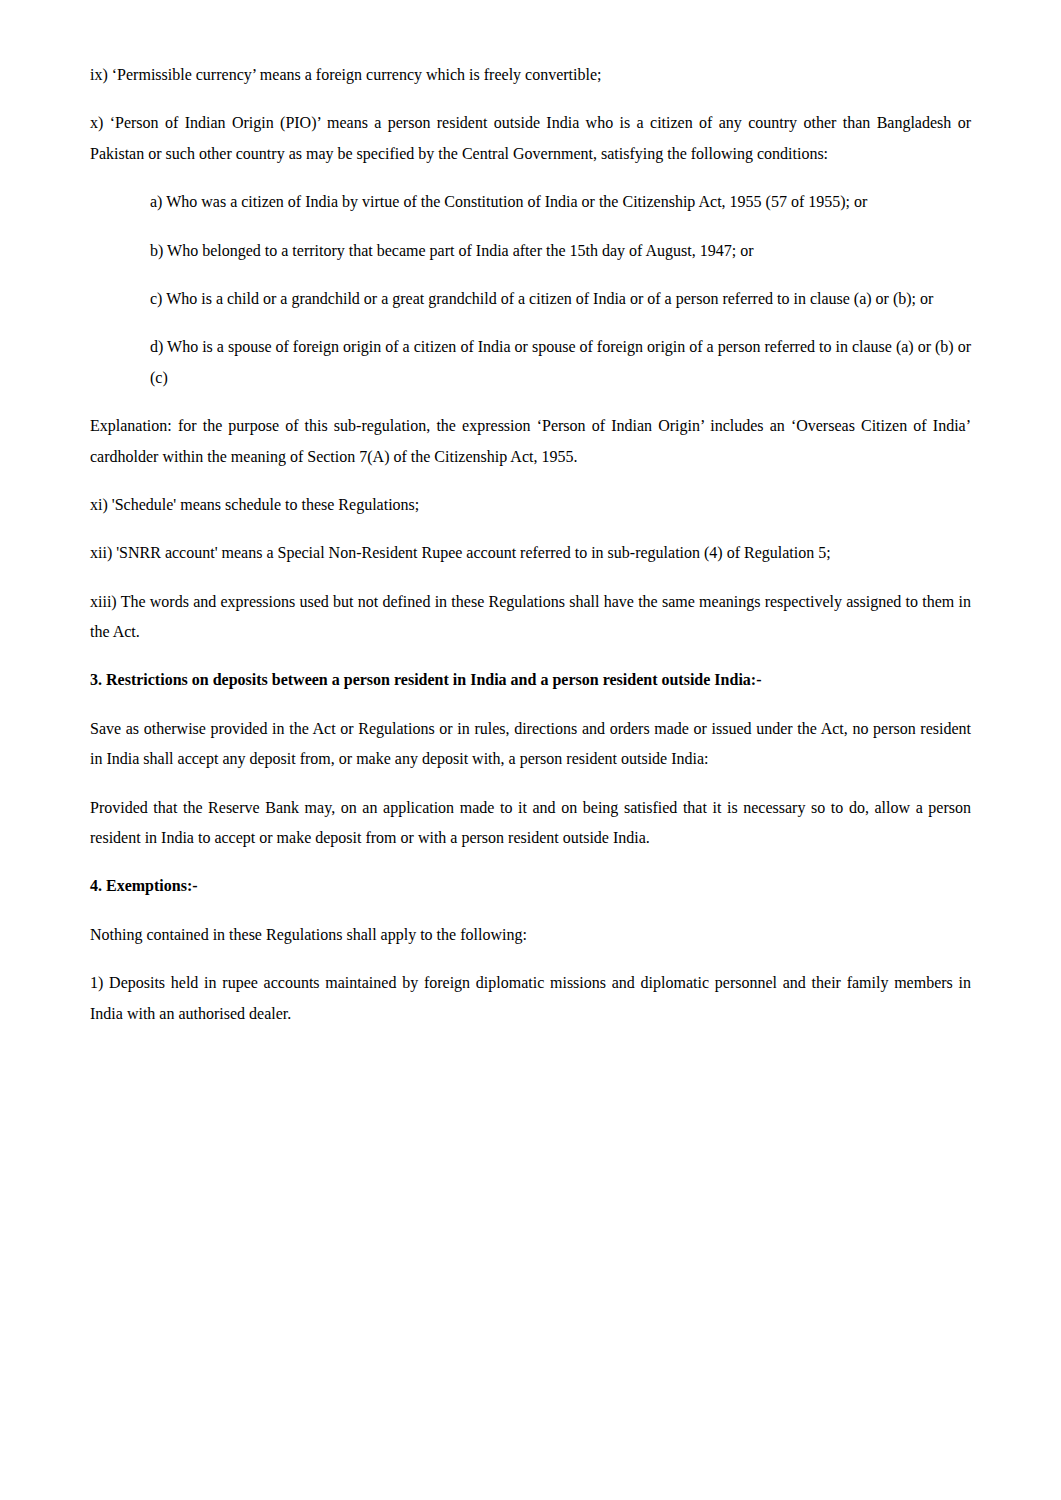ix) ‘Permissible currency’ means a foreign currency which is freely convertible;
x) ‘Person of Indian Origin (PIO)’ means a person resident outside India who is a citizen of any country other than Bangladesh or Pakistan or such other country as may be specified by the Central Government, satisfying the following conditions:
a) Who was a citizen of India by virtue of the Constitution of India or the Citizenship Act, 1955 (57 of 1955); or
b) Who belonged to a territory that became part of India after the 15th day of August, 1947; or
c) Who is a child or a grandchild or a great grandchild of a citizen of India or of a person referred to in clause (a) or (b); or
d) Who is a spouse of foreign origin of a citizen of India or spouse of foreign origin of a person referred to in clause (a) or (b) or (c)
Explanation: for the purpose of this sub-regulation, the expression ‘Person of Indian Origin’ includes an ‘Overseas Citizen of India’ cardholder within the meaning of Section 7(A) of the Citizenship Act, 1955.
xi) 'Schedule' means schedule to these Regulations;
xii) 'SNRR account' means a Special Non-Resident Rupee account referred to in sub-regulation (4) of Regulation 5;
xiii) The words and expressions used but not defined in these Regulations shall have the same meanings respectively assigned to them in the Act.
3. Restrictions on deposits between a person resident in India and a person resident outside India:-
Save as otherwise provided in the Act or Regulations or in rules, directions and orders made or issued under the Act, no person resident in India shall accept any deposit from, or make any deposit with, a person resident outside India:
Provided that the Reserve Bank may, on an application made to it and on being satisfied that it is necessary so to do, allow a person resident in India to accept or make deposit from or with a person resident outside India.
4. Exemptions:-
Nothing contained in these Regulations shall apply to the following:
1) Deposits held in rupee accounts maintained by foreign diplomatic missions and diplomatic personnel and their family members in India with an authorised dealer.